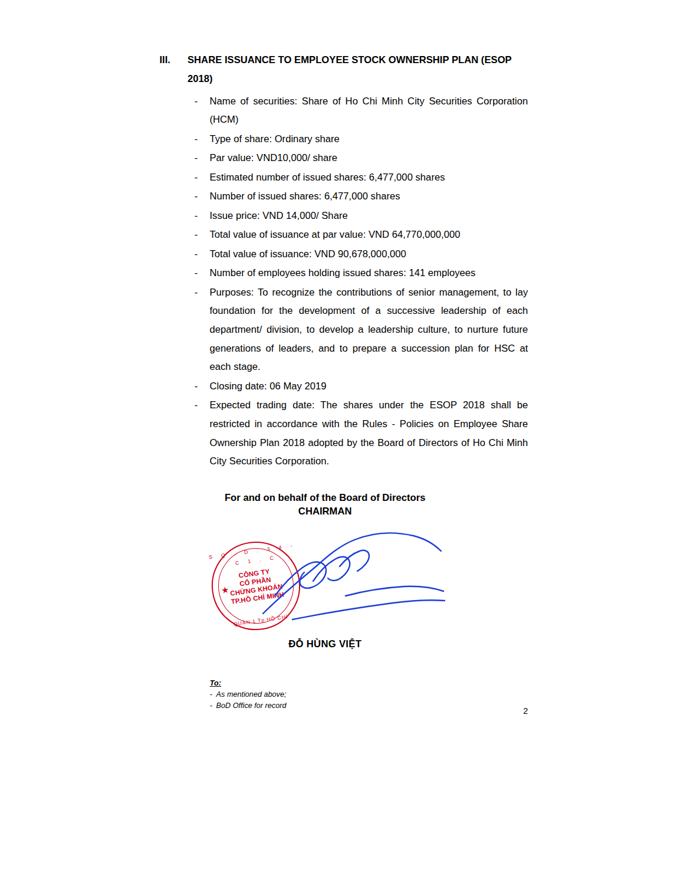III. SHARE ISSUANCE TO EMPLOYEE STOCK OWNERSHIP PLAN (ESOP 2018)
Name of securities: Share of Ho Chi Minh City Securities Corporation (HCM)
Type of share: Ordinary share
Par value: VND10,000/ share
Estimated number of issued shares: 6,477,000 shares
Number of issued shares: 6,477,000 shares
Issue price: VND 14,000/ Share
Total value of issuance at par value: VND 64,770,000,000
Total value of issuance: VND 90,678,000,000
Number of employees holding issued shares: 141 employees
Purposes: To recognize the contributions of senior management, to lay foundation for the development of a successive leadership of each department/ division, to develop a leadership culture, to nurture future generations of leaders, and to prepare a succession plan for HSC at each stage.
Closing date: 06 May 2019
Expected trading date: The shares under the ESOP 2018 shall be restricted in accordance with the Rules - Policies on Employee Share Ownership Plan 2018 adopted by the Board of Directors of Ho Chi Minh City Securities Corporation.
For and on behalf of the Board of Directors
CHAIRMAN
S Q . D : 3 4 - C 1 . C
★
CÔNG TY
CỔ PHẦN
CHỨNG KHOÁN
TP.HỒ CHÍ MINH
QUẬN 1 Tp HỒ CHÍ
ĐỖ HÙNG VIỆT
To:
As mentioned above;
BoD Office for record
2